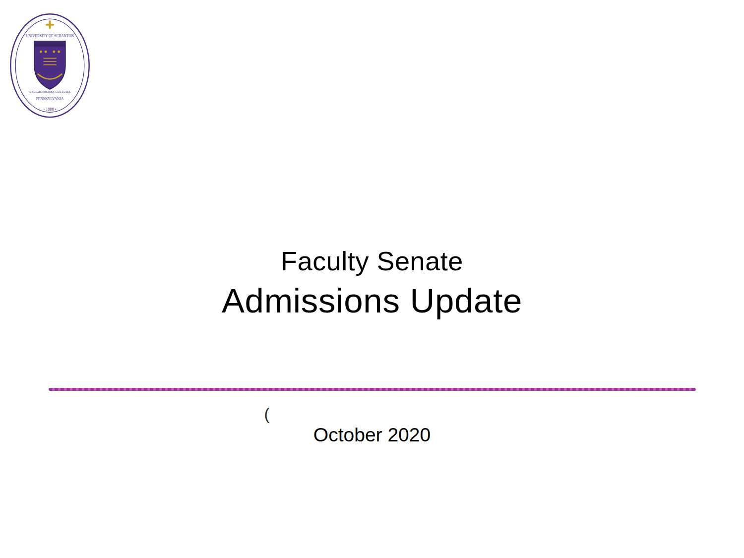University of Scranton, Pennsylvania seal UNIVERSITY OF SCRANTON PENNSYLVANIA RELIGIO MORES CULTURA • 1888 •
Faculty Senate
Admissions Update
(
October 2020